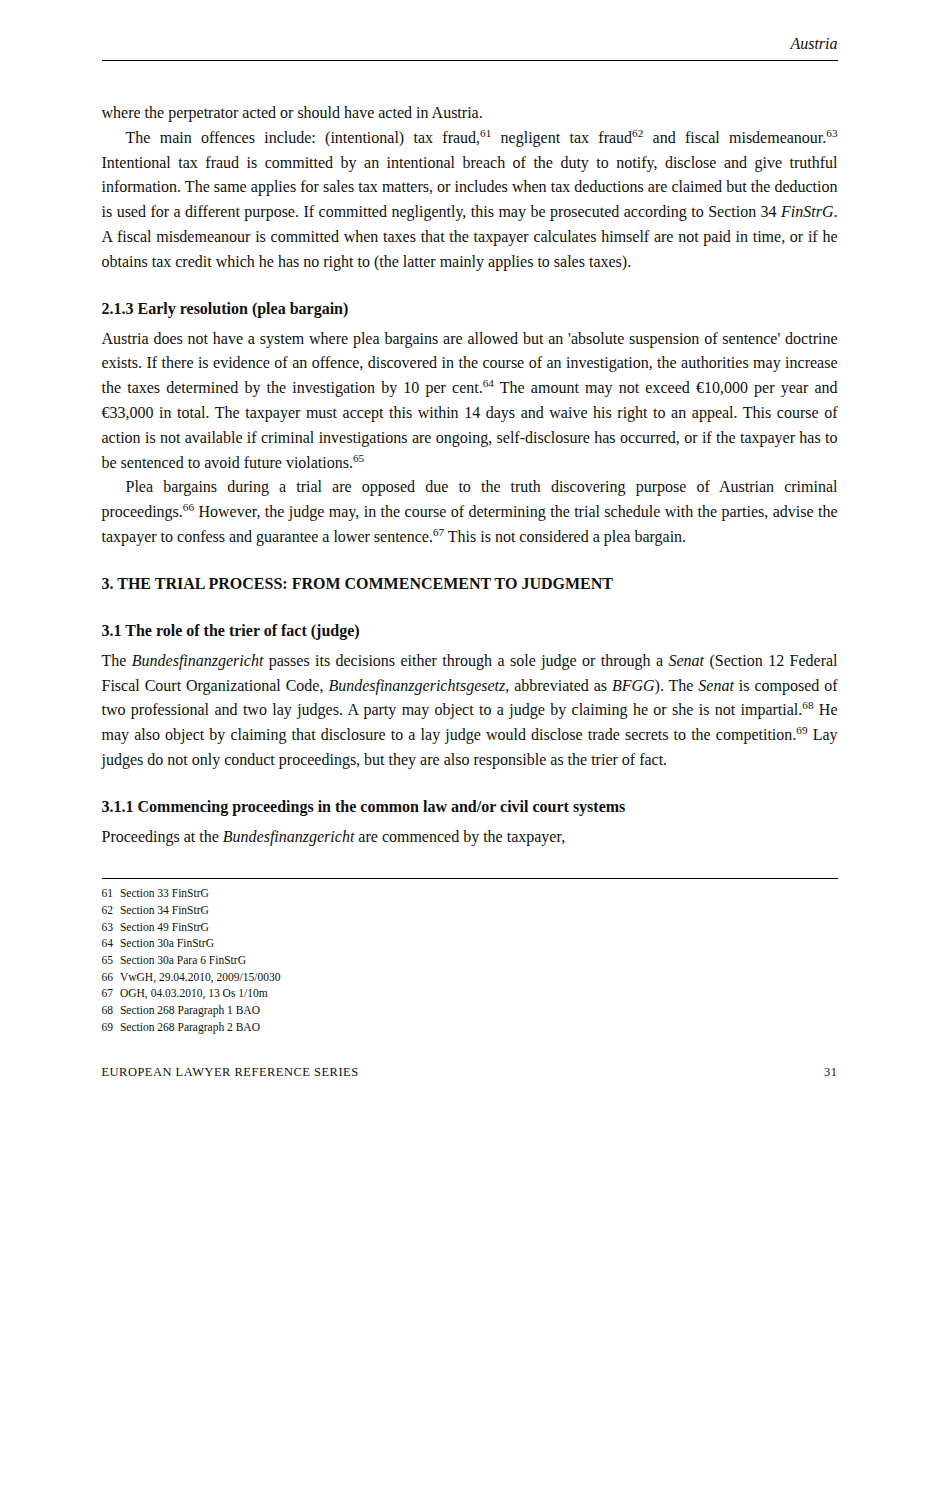Austria
where the perpetrator acted or should have acted in Austria.
The main offences include: (intentional) tax fraud,61 negligent tax fraud62 and fiscal misdemeanour.63 Intentional tax fraud is committed by an intentional breach of the duty to notify, disclose and give truthful information. The same applies for sales tax matters, or includes when tax deductions are claimed but the deduction is used for a different purpose. If committed negligently, this may be prosecuted according to Section 34 FinStrG. A fiscal misdemeanour is committed when taxes that the taxpayer calculates himself are not paid in time, or if he obtains tax credit which he has no right to (the latter mainly applies to sales taxes).
2.1.3 Early resolution (plea bargain)
Austria does not have a system where plea bargains are allowed but an 'absolute suspension of sentence' doctrine exists. If there is evidence of an offence, discovered in the course of an investigation, the authorities may increase the taxes determined by the investigation by 10 per cent.64 The amount may not exceed €10,000 per year and €33,000 in total. The taxpayer must accept this within 14 days and waive his right to an appeal. This course of action is not available if criminal investigations are ongoing, self-disclosure has occurred, or if the taxpayer has to be sentenced to avoid future violations.65
Plea bargains during a trial are opposed due to the truth discovering purpose of Austrian criminal proceedings.66 However, the judge may, in the course of determining the trial schedule with the parties, advise the taxpayer to confess and guarantee a lower sentence.67 This is not considered a plea bargain.
3. The trial process: from commencement to judgment
3.1 The role of the trier of fact (judge)
The Bundesfinanzgericht passes its decisions either through a sole judge or through a Senat (Section 12 Federal Fiscal Court Organizational Code, Bundesfinanzgerichtsgesetz, abbreviated as BFGG). The Senat is composed of two professional and two lay judges. A party may object to a judge by claiming he or she is not impartial.68 He may also object by claiming that disclosure to a lay judge would disclose trade secrets to the competition.69 Lay judges do not only conduct proceedings, but they are also responsible as the trier of fact.
3.1.1 Commencing proceedings in the common law and/or civil court systems
Proceedings at the Bundesfinanzgericht are commenced by the taxpayer,
61 Section 33 FinStrG
62 Section 34 FinStrG
63 Section 49 FinStrG
64 Section 30a FinStrG
65 Section 30a Para 6 FinStrG
66 VwGH, 29.04.2010, 2009/15/0030
67 OGH, 04.03.2010, 13 Os 1/10m
68 Section 268 Paragraph 1 BAO
69 Section 268 Paragraph 2 BAO
European Lawyer Reference Series 31